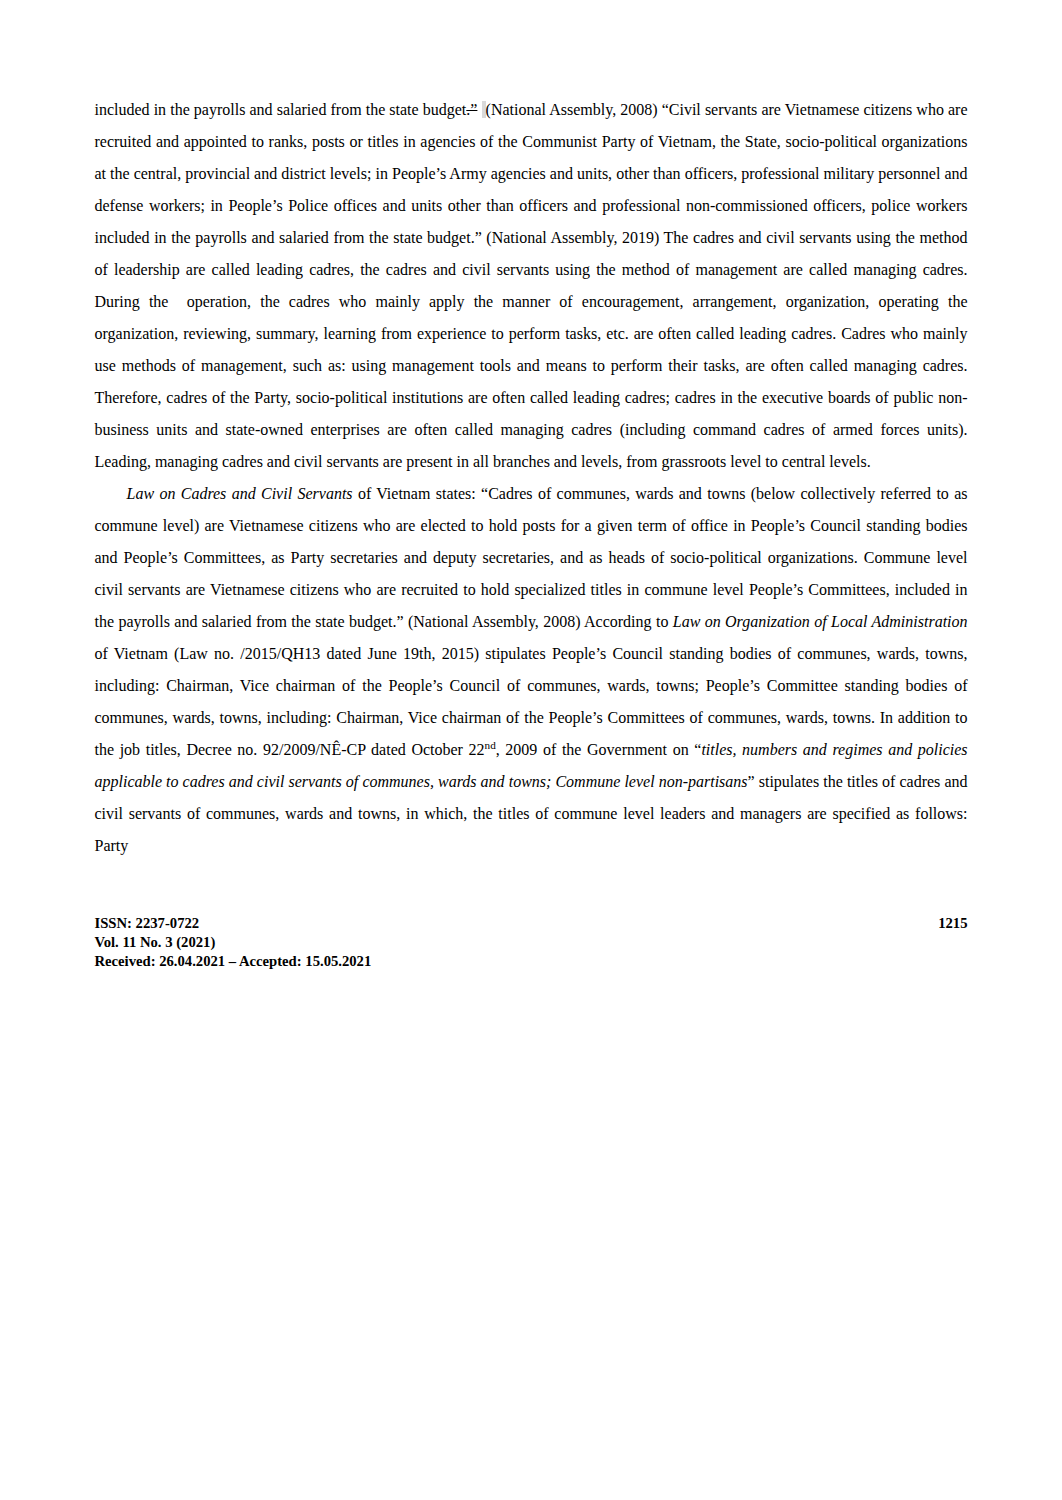included in the payrolls and salaried from the state budget.” (National Assembly, 2008) “Civil servants are Vietnamese citizens who are recruited and appointed to ranks, posts or titles in agencies of the Communist Party of Vietnam, the State, socio-political organizations at the central, provincial and district levels; in People’s Army agencies and units, other than officers, professional military personnel and defense workers; in People’s Police offices and units other than officers and professional non-commissioned officers, police workers included in the payrolls and salaried from the state budget.” (National Assembly, 2019) The cadres and civil servants using the method of leadership are called leading cadres, the cadres and civil servants using the method of management are called managing cadres. During the operation, the cadres who mainly apply the manner of encouragement, arrangement, organization, operating the organization, reviewing, summary, learning from experience to perform tasks, etc. are often called leading cadres. Cadres who mainly use methods of management, such as: using management tools and means to perform their tasks, are often called managing cadres. Therefore, cadres of the Party, socio-political institutions are often called leading cadres; cadres in the executive boards of public non-business units and state-owned enterprises are often called managing cadres (including command cadres of armed forces units). Leading, managing cadres and civil servants are present in all branches and levels, from grassroots level to central levels.
Law on Cadres and Civil Servants of Vietnam states: “Cadres of communes, wards and towns (below collectively referred to as commune level) are Vietnamese citizens who are elected to hold posts for a given term of office in People’s Council standing bodies and People’s Committees, as Party secretaries and deputy secretaries, and as heads of socio-political organizations. Commune level civil servants are Vietnamese citizens who are recruited to hold specialized titles in commune level People’s Committees, included in the payrolls and salaried from the state budget.” (National Assembly, 2008) According to Law on Organization of Local Administration of Vietnam (Law no. /2015/QH13 dated June 19th, 2015) stipulates People’s Council standing bodies of communes, wards, towns, including: Chairman, Vice chairman of the People’s Council of communes, wards, towns; People’s Committee standing bodies of communes, wards, towns, including: Chairman, Vice chairman of the People’s Committees of communes, wards, towns. In addition to the job titles, Decree no. 92/2009/NÊ-CP dated October 22nd, 2009 of the Government on “titles, numbers and regimes and policies applicable to cadres and civil servants of communes, wards and towns; Commune level non-partisans” stipulates the titles of cadres and civil servants of communes, wards and towns, in which, the titles of commune level leaders and managers are specified as follows: Party
ISSN: 2237-0722
Vol. 11 No. 3 (2021)
Received: 26.04.2021 – Accepted: 15.05.2021
1215